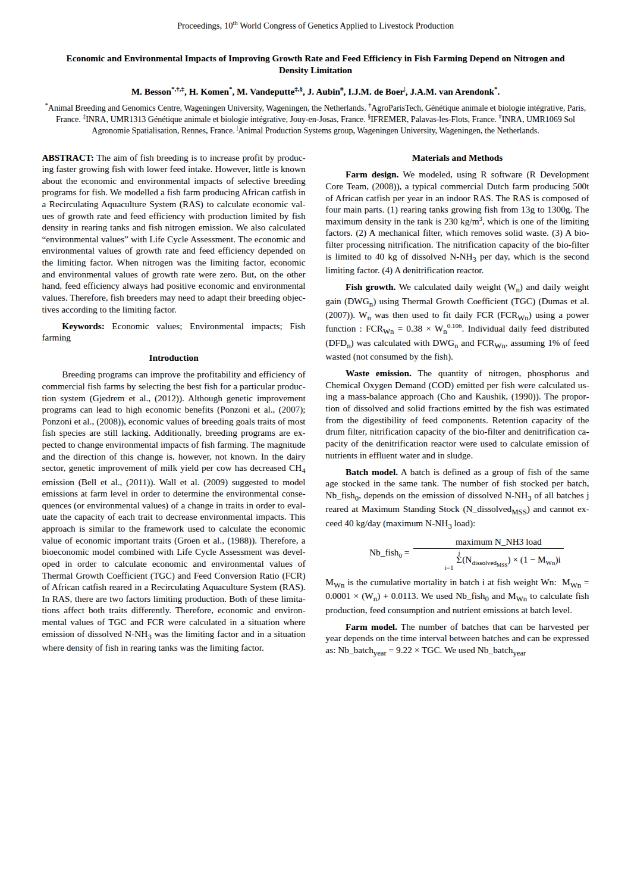Proceedings, 10th World Congress of Genetics Applied to Livestock Production
Economic and Environmental Impacts of Improving Growth Rate and Feed Efficiency in Fish Farming Depend on Nitrogen and Density Limitation
M. Besson*,†,‡, H. Komen*, M. Vandeputte‡,§, J. Aubin#, I.J.M. de Boer|, J.A.M. van Arendonk*.
*Animal Breeding and Genomics Centre, Wageningen University, Wageningen, the Netherlands. †AgroParisTech, Génétique animale et biologie intégrative, Paris, France. ‡INRA, UMR1313 Génétique animale et biologie intégrative, Jouy-en-Josas, France. §IFREMER, Palavas-les-Flots, France. #INRA, UMR1069 Sol Agronomie Spatialisation, Rennes, France. |Animal Production Systems group, Wageningen University, Wageningen, the Netherlands.
ABSTRACT: The aim of fish breeding is to increase profit by producing faster growing fish with lower feed intake. However, little is known about the economic and environmental impacts of selective breeding programs for fish. We modelled a fish farm producing African catfish in a Recirculating Aquaculture System (RAS) to calculate economic values of growth rate and feed efficiency with production limited by fish density in rearing tanks and fish nitrogen emission. We also calculated “environmental values” with Life Cycle Assessment. The economic and environmental values of growth rate and feed efficiency depended on the limiting factor. When nitrogen was the limiting factor, economic and environmental values of growth rate were zero. But, on the other hand, feed efficiency always had positive economic and environmental values. Therefore, fish breeders may need to adapt their breeding objectives according to the limiting factor.
Keywords: Economic values; Environmental impacts; Fish farming
Introduction
Breeding programs can improve the profitability and efficiency of commercial fish farms by selecting the best fish for a particular production system (Gjedrem et al., (2012)). Although genetic improvement programs can lead to high economic benefits (Ponzoni et al., (2007); Ponzoni et al., (2008)), economic values of breeding goals traits of most fish species are still lacking. Additionally, breeding programs are expected to change environmental impacts of fish farming. The magnitude and the direction of this change is, however, not known. In the dairy sector, genetic improvement of milk yield per cow has decreased CH4 emission (Bell et al., (2011)). Wall et al. (2009) suggested to model emissions at farm level in order to determine the environmental consequences (or environmental values) of a change in traits in order to evaluate the capacity of each trait to decrease environmental impacts. This approach is similar to the framework used to calculate the economic value of economic important traits (Groen et al., (1988)). Therefore, a bioeconomic model combined with Life Cycle Assessment was developed in order to calculate economic and environmental values of Thermal Growth Coefficient (TGC) and Feed Conversion Ratio (FCR) of African catfish reared in a Recirculating Aquaculture System (RAS). In RAS, there are two factors limiting production. Both of these limitations affect both traits differently. Therefore, economic and environmental values of TGC and FCR were calculated in a situation where emission of dissolved N-NH3 was the limiting factor and in a situation where density of fish in rearing tanks was the limiting factor.
Materials and Methods
Farm design. We modeled, using R software (R Development Core Team, (2008)), a typical commercial Dutch farm producing 500t of African catfish per year in an indoor RAS. The RAS is composed of four main parts. (1) rearing tanks growing fish from 13g to 1300g. The maximum density in the tank is 230 kg/m3, which is one of the limiting factors. (2) A mechanical filter, which removes solid waste. (3) A bio-filter processing nitrification. The nitrification capacity of the bio-filter is limited to 40 kg of dissolved N-NH3 per day, which is the second limiting factor. (4) A denitrification reactor.
Fish growth. We calculated daily weight (Wn) and daily weight gain (DWGn) using Thermal Growth Coefficient (TGC) (Dumas et al. (2007)). Wn was then used to fit daily FCR (FCRWn) using a power function : FCRWn = 0.38 × Wn0.106. Individual daily feed distributed (DFDn) was calculated with DWGn and FCRWn, assuming 1% of feed wasted (not consumed by the fish).
Waste emission. The quantity of nitrogen, phosphorus and Chemical Oxygen Demand (COD) emitted per fish were calculated using a mass-balance approach (Cho and Kaushik, (1990)). The proportion of dissolved and solid fractions emitted by the fish was estimated from the digestibility of feed components. Retention capacity of the drum filter, nitrification capacity of the bio-filter and denitrification capacity of the denitrification reactor were used to calculate emission of nutrients in effluent water and in sludge.
Batch model. A batch is defined as a group of fish of the same age stocked in the same tank. The number of fish stocked per batch, Nb_fish0, depends on the emission of dissolved N-NH3 of all batches j reared at Maximum Standing Stock (N_dissolvedMSS) and cannot exceed 40 kg/day (maximum N-NH3 load):
Nb_fish0 = maximum N_NH3 load j
Σ
i=1(NdissolvedMSS) × (1 − MWn)i
MWn is the cumulative mortality in batch i at fish weight Wn: MWn = 0.0001 × (Wn) + 0.0113. We used Nb_fish0 and MWn to calculate fish production, feed consumption and nutrient emissions at batch level.
Farm model. The number of batches that can be harvested per year depends on the time interval between batches and can be expressed as: Nb_batchyear = 9.22 × TGC. We used Nb_batchyear